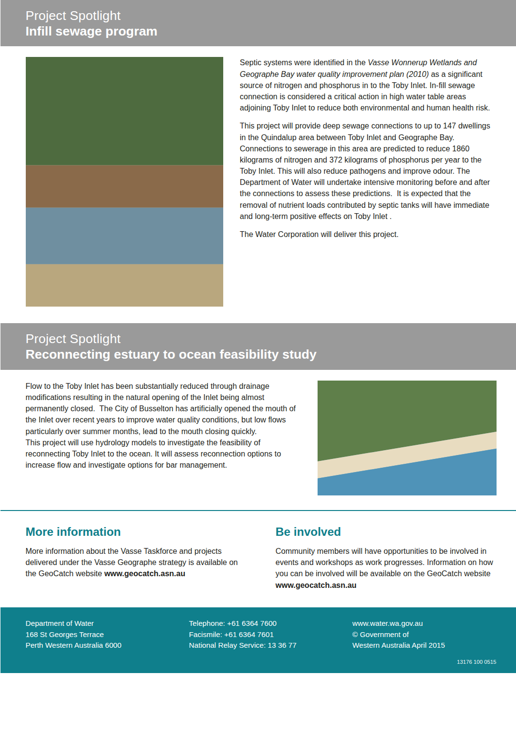Project Spotlight
Infill sewage program
Septic systems were identified in the Vasse Wonnerup Wetlands and Geographe Bay water quality improvement plan (2010) as a significant source of nitrogen and phosphorus in to the Toby Inlet. In-fill sewage connection is considered a critical action in high water table areas adjoining Toby Inlet to reduce both environmental and human health risk.
This project will provide deep sewage connections to up to 147 dwellings in the Quindalup area between Toby Inlet and Geographe Bay. Connections to sewerage in this area are predicted to reduce 1860 kilograms of nitrogen and 372 kilograms of phosphorus per year to the Toby Inlet. This will also reduce pathogens and improve odour. The Department of Water will undertake intensive monitoring before and after the connections to assess these predictions. It is expected that the removal of nutrient loads contributed by septic tanks will have immediate and long-term positive effects on Toby Inlet .
The Water Corporation will deliver this project.
Project Spotlight
Reconnecting estuary to ocean feasibility study
Flow to the Toby Inlet has been substantially reduced through drainage modifications resulting in the natural opening of the Inlet being almost permanently closed. The City of Busselton has artificially opened the mouth of the Inlet over recent years to improve water quality conditions, but low flows particularly over summer months, lead to the mouth closing quickly.
This project will use hydrology models to investigate the feasibility of reconnecting Toby Inlet to the ocean. It will assess reconnection options to increase flow and investigate options for bar management.
More information
More information about the Vasse Taskforce and projects delivered under the Vasse Geographe strategy is available on the GeoCatch website www.geocatch.asn.au
Be involved
Community members will have opportunities to be involved in events and workshops as work progresses. Information on how you can be involved will be available on the GeoCatch website www.geocatch.asn.au
Department of Water
168 St Georges Terrace
Perth Western Australia 6000
Telephone: +61 6364 7600
Facismile: +61 6364 7601
National Relay Service: 13 36 77
www.water.wa.gov.au
© Government of
Western Australia April 2015
13176 100 0515